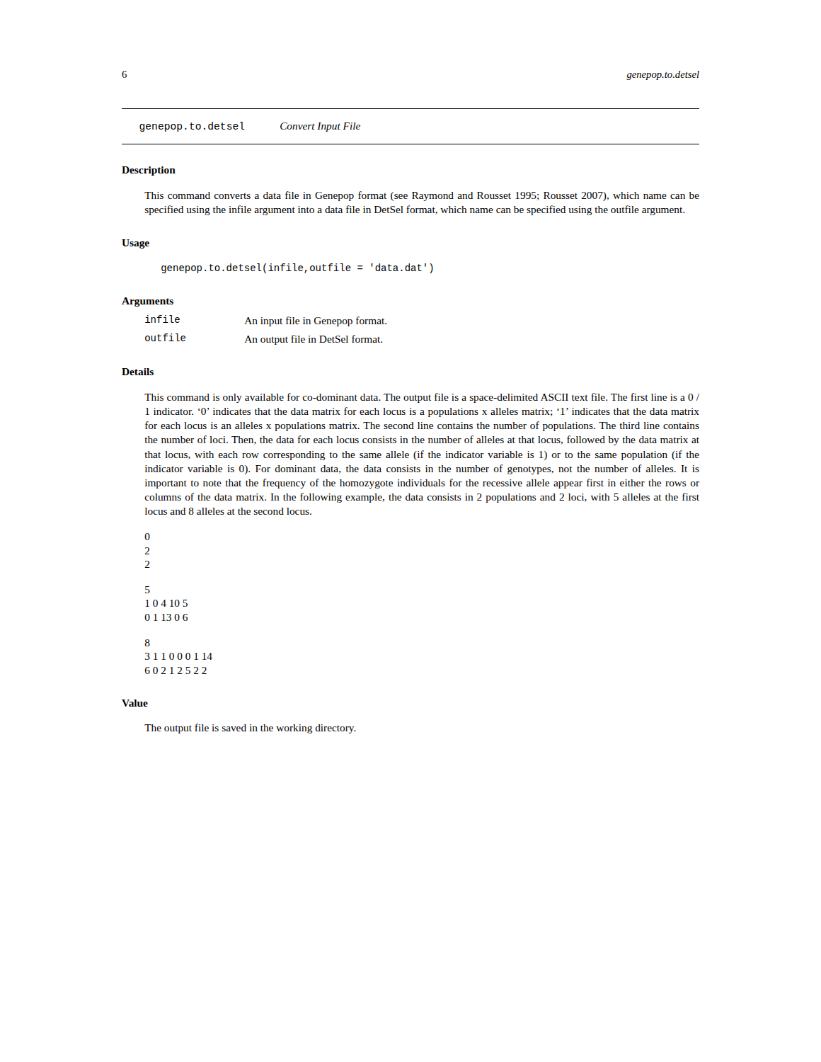6 genepop.to.detsel
genepop.to.detsel Convert Input File
Description
This command converts a data file in Genepop format (see Raymond and Rousset 1995; Rousset 2007), which name can be specified using the infile argument into a data file in DetSel format, which name can be specified using the outfile argument.
Usage
genepop.to.detsel(infile,outfile = 'data.dat')
Arguments
infile
An input file in Genepop format.
outfile
An output file in DetSel format.
Details
This command is only available for co-dominant data. The output file is a space-delimited ASCII text file. The first line is a 0 / 1 indicator. ‘0’ indicates that the data matrix for each locus is a populations x alleles matrix; ‘1’ indicates that the data matrix for each locus is an alleles x populations matrix. The second line contains the number of populations. The third line contains the number of loci. Then, the data for each locus consists in the number of alleles at that locus, followed by the data matrix at that locus, with each row corresponding to the same allele (if the indicator variable is 1) or to the same population (if the indicator variable is 0). For dominant data, the data consists in the number of genotypes, not the number of alleles. It is important to note that the frequency of the homozygote individuals for the recessive allele appear first in either the rows or columns of the data matrix. In the following example, the data consists in 2 populations and 2 loci, with 5 alleles at the first locus and 8 alleles at the second locus.
0
2
2
5
1 0 4 10 5
0 1 13 0 6
8
3 1 1 0 0 0 1 14
6 0 2 1 2 5 2 2
Value
The output file is saved in the working directory.